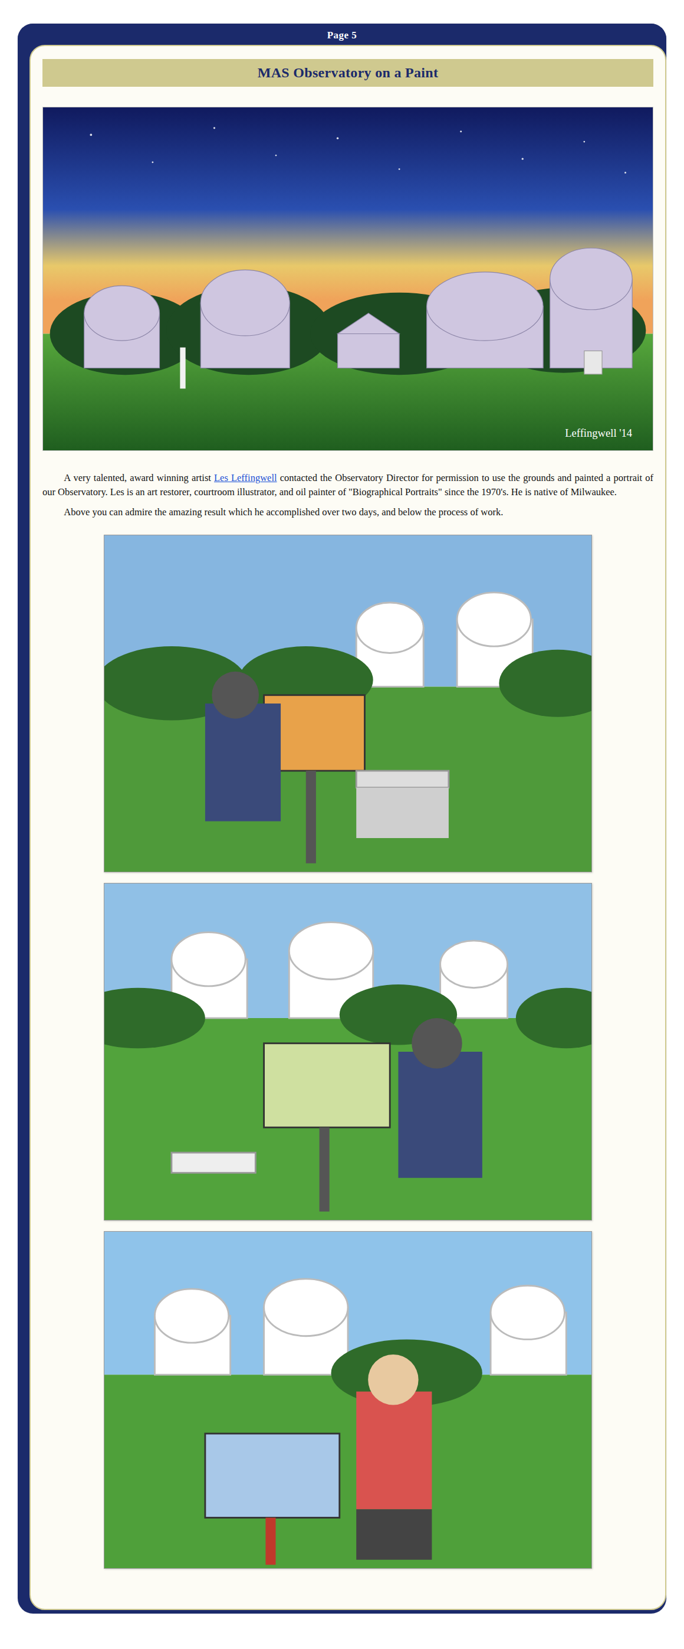Page 5
MAS Observatory on a Paint
A very talented, award winning artist Les Leffingwell contacted the Observatory Director for permission to use the grounds and painted a portrait of our Observatory. Les is an art restorer, courtroom illustrator, and oil painter of "Biographical Portraits" since the 1970's. He is native of Milwaukee.
Above you can admire the amazing result which he accomplished over two days, and below the process of work.